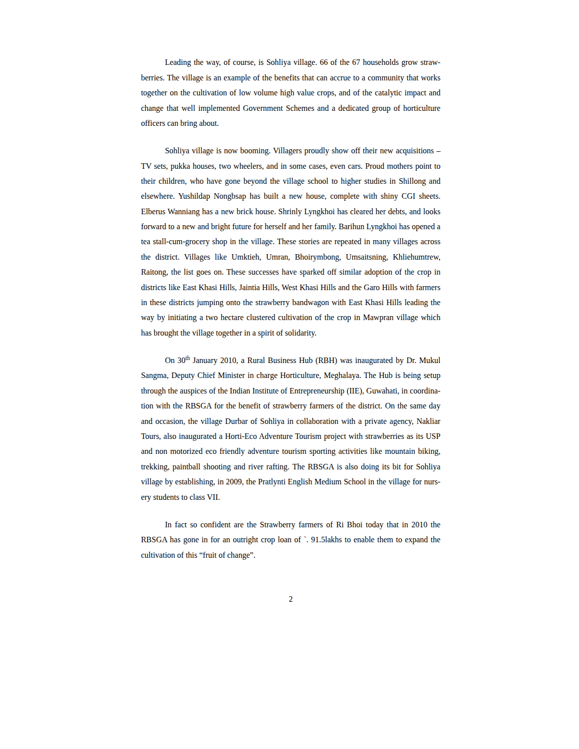Leading the way, of course, is Sohliya village. 66 of the 67 households grow strawberries. The village is an example of the benefits that can accrue to a community that works together on the cultivation of low volume high value crops, and of the catalytic impact and change that well implemented Government Schemes and a dedicated group of horticulture officers can bring about.
Sohliya village is now booming. Villagers proudly show off their new acquisitions – TV sets, pukka houses, two wheelers, and in some cases, even cars. Proud mothers point to their children, who have gone beyond the village school to higher studies in Shillong and elsewhere. Yushildap Nongbsap has built a new house, complete with shiny CGI sheets. Elberus Wanniang has a new brick house. Shrinly Lyngkhoi has cleared her debts, and looks forward to a new and bright future for herself and her family. Barihun Lyngkhoi has opened a tea stall-cum-grocery shop in the village. These stories are repeated in many villages across the district. Villages like Umktieh, Umran, Bhoirymbong, Umsaitsning, Khliehumtrew, Raitong, the list goes on. These successes have sparked off similar adoption of the crop in districts like East Khasi Hills, Jaintia Hills, West Khasi Hills and the Garo Hills with farmers in these districts jumping onto the strawberry bandwagon with East Khasi Hills leading the way by initiating a two hectare clustered cultivation of the crop in Mawpran village which has brought the village together in a spirit of solidarity.
On 30th January 2010, a Rural Business Hub (RBH) was inaugurated by Dr. Mukul Sangma, Deputy Chief Minister in charge Horticulture, Meghalaya. The Hub is being setup through the auspices of the Indian Institute of Entrepreneurship (IIE), Guwahati, in coordination with the RBSGA for the benefit of strawberry farmers of the district. On the same day and occasion, the village Durbar of Sohliya in collaboration with a private agency, Nakliar Tours, also inaugurated a Horti-Eco Adventure Tourism project with strawberries as its USP and non motorized eco friendly adventure tourism sporting activities like mountain biking, trekking, paintball shooting and river rafting. The RBSGA is also doing its bit for Sohliya village by establishing, in 2009, the Pratlynti English Medium School in the village for nursery students to class VII.
In fact so confident are the Strawberry farmers of Ri Bhoi today that in 2010 the RBSGA has gone in for an outright crop loan of `. 91.5lakhs to enable them to expand the cultivation of this “fruit of change”.
2